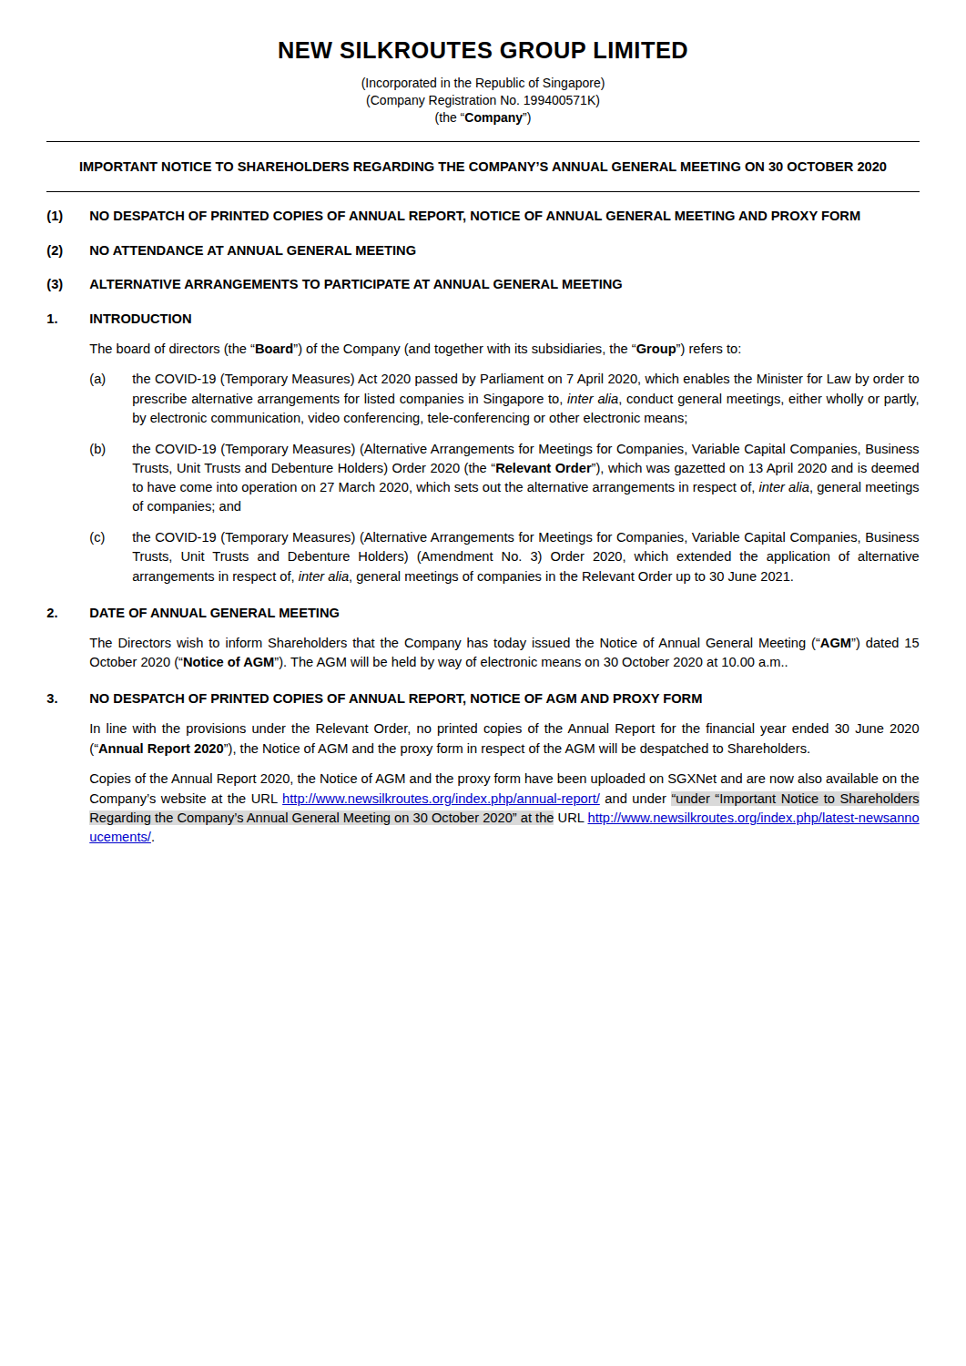NEW SILKROUTES GROUP LIMITED
(Incorporated in the Republic of Singapore)
(Company Registration No. 199400571K)
(the “Company”)
IMPORTANT NOTICE TO SHAREHOLDERS REGARDING THE COMPANY’S ANNUAL GENERAL MEETING ON 30 OCTOBER 2020
(1) No despatch of printed copies of annual report, notice of annual general meeting and proxy form
(2) No attendance at annual general meeting
(3) Alternative arrangements to participate at annual general meeting
1.
Introduction
The board of directors (the “Board”) of the Company (and together with its subsidiaries, the “Group”) refers to:
(a) the COVID-19 (Temporary Measures) Act 2020 passed by Parliament on 7 April 2020, which enables the Minister for Law by order to prescribe alternative arrangements for listed companies in Singapore to, inter alia, conduct general meetings, either wholly or partly, by electronic communication, video conferencing, tele-conferencing or other electronic means;
(b) the COVID-19 (Temporary Measures) (Alternative Arrangements for Meetings for Companies, Variable Capital Companies, Business Trusts, Unit Trusts and Debenture Holders) Order 2020 (the “Relevant Order”), which was gazetted on 13 April 2020 and is deemed to have come into operation on 27 March 2020, which sets out the alternative arrangements in respect of, inter alia, general meetings of companies; and
(c) the COVID-19 (Temporary Measures) (Alternative Arrangements for Meetings for Companies, Variable Capital Companies, Business Trusts, Unit Trusts and Debenture Holders) (Amendment No. 3) Order 2020, which extended the application of alternative arrangements in respect of, inter alia, general meetings of companies in the Relevant Order up to 30 June 2021.
2.
Date of Annual General Meeting
The Directors wish to inform Shareholders that the Company has today issued the Notice of Annual General Meeting (“AGM”) dated 15 October 2020 (“Notice of AGM”). The AGM will be held by way of electronic means on 30 October 2020 at 10.00 a.m..
3.
No despatch of printed copies of Annual Report, Notice of AGM and Proxy Form
In line with the provisions under the Relevant Order, no printed copies of the Annual Report for the financial year ended 30 June 2020 (“Annual Report 2020”), the Notice of AGM and the proxy form in respect of the AGM will be despatched to Shareholders.
Copies of the Annual Report 2020, the Notice of AGM and the proxy form have been uploaded on SGXNet and are now also available on the Company’s website at the URL http://www.newsilkroutes.org/index.php/annual-report/ and under “under “Important Notice to Shareholders Regarding the Company’s Annual General Meeting on 30 October 2020” at the URL http://www.newsilkroutes.org/index.php/latest-newsannoucements/.